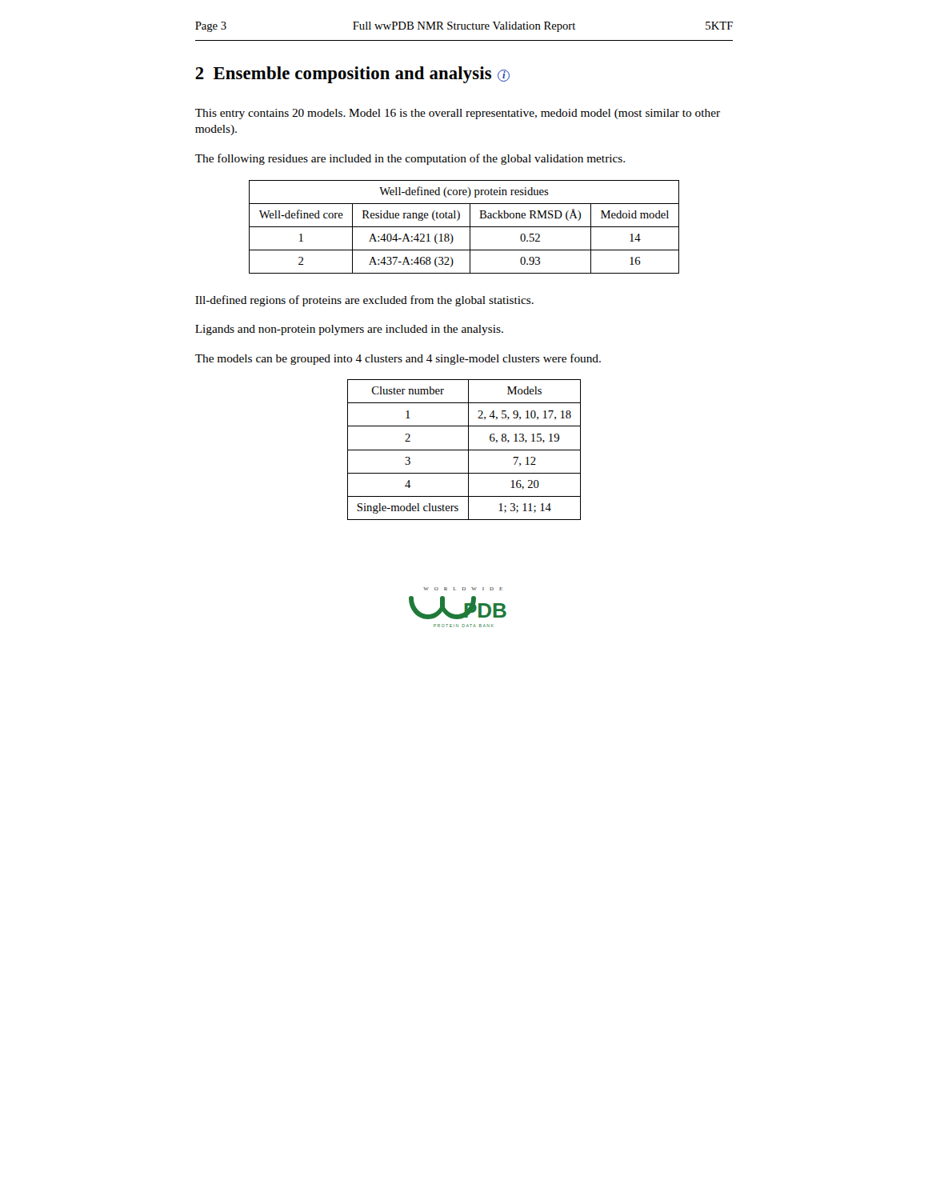Page 3
Full wwPDB NMR Structure Validation Report
5KTF
2 Ensemble composition and analysisi
This entry contains 20 models. Model 16 is the overall representative, medoid model (most similar to other models).
The following residues are included in the computation of the global validation metrics.
Well-defined (core) protein residues
| Well-defined core | Residue range (total) | Backbone RMSD (Å) | Medoid model |
| --- | --- | --- | --- |
| 1 | A:404-A:421 (18) | 0.52 | 14 |
| 2 | A:437-A:468 (32) | 0.93 | 16 |
Ill-defined regions of proteins are excluded from the global statistics.
Ligands and non-protein polymers are included in the analysis.
The models can be grouped into 4 clusters and 4 single-model clusters were found.
| Cluster number | Models |
| --- | --- |
| 1 | 2, 4, 5, 9, 10, 17, 18 |
| 2 | 6, 8, 13, 15, 19 |
| 3 | 7, 12 |
| 4 | 16, 20 |
| Single-model clusters | 1; 3; 11; 14 |
W O R L D W I D E
PDB PROTEIN DATA BANK